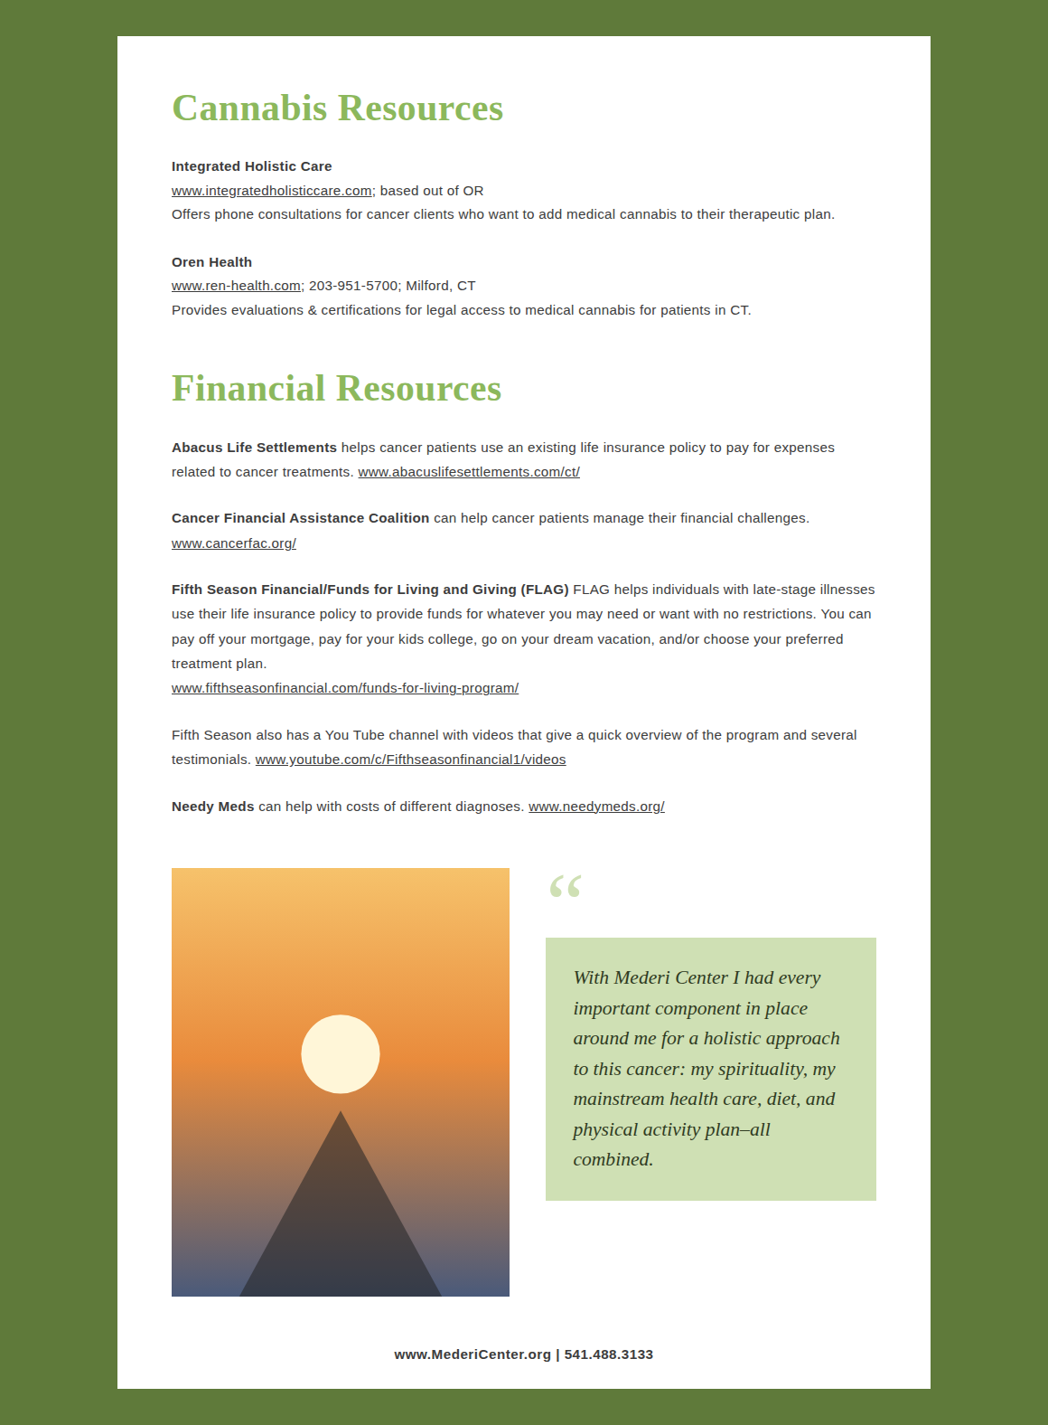Cannabis Resources
Integrated Holistic Care www.integratedholisticcare.com; based out of OR
Offers phone consultations for cancer clients who want to add medical cannabis to their therapeutic plan.
Oren Health www.ren-health.com; 203-951-5700; Milford, CT
Provides evaluations & certifications for legal access to medical cannabis for patients in CT.
Financial Resources
Abacus Life Settlements helps cancer patients use an existing life insurance policy to pay for expenses related to cancer treatments. www.abacuslifesettlements.com/ct/
Cancer Financial Assistance Coalition can help cancer patients manage their financial challenges. www.cancerfac.org/
Fifth Season Financial/Funds for Living and Giving (FLAG) FLAG helps individuals with late-stage illnesses use their life insurance policy to provide funds for whatever you may need or want with no restrictions. You can pay off your mortgage, pay for your kids college, go on your dream vacation, and/or choose your preferred treatment plan.
www.fifthseasonfinancial.com/funds-for-living-program/
Fifth Season also has a You Tube channel with videos that give a quick overview of the program and several testimonials. www.youtube.com/c/Fifthseasonfinancial1/videos
Needy Meds can help with costs of different diagnoses. www.needymeds.org/
“
With Mederi Center I had every important component in place around me for a holistic approach to this cancer: my spirituality, my mainstream health care, diet, and physical activity plan–all combined.
www.MederiCenter.org | 541.488.3133